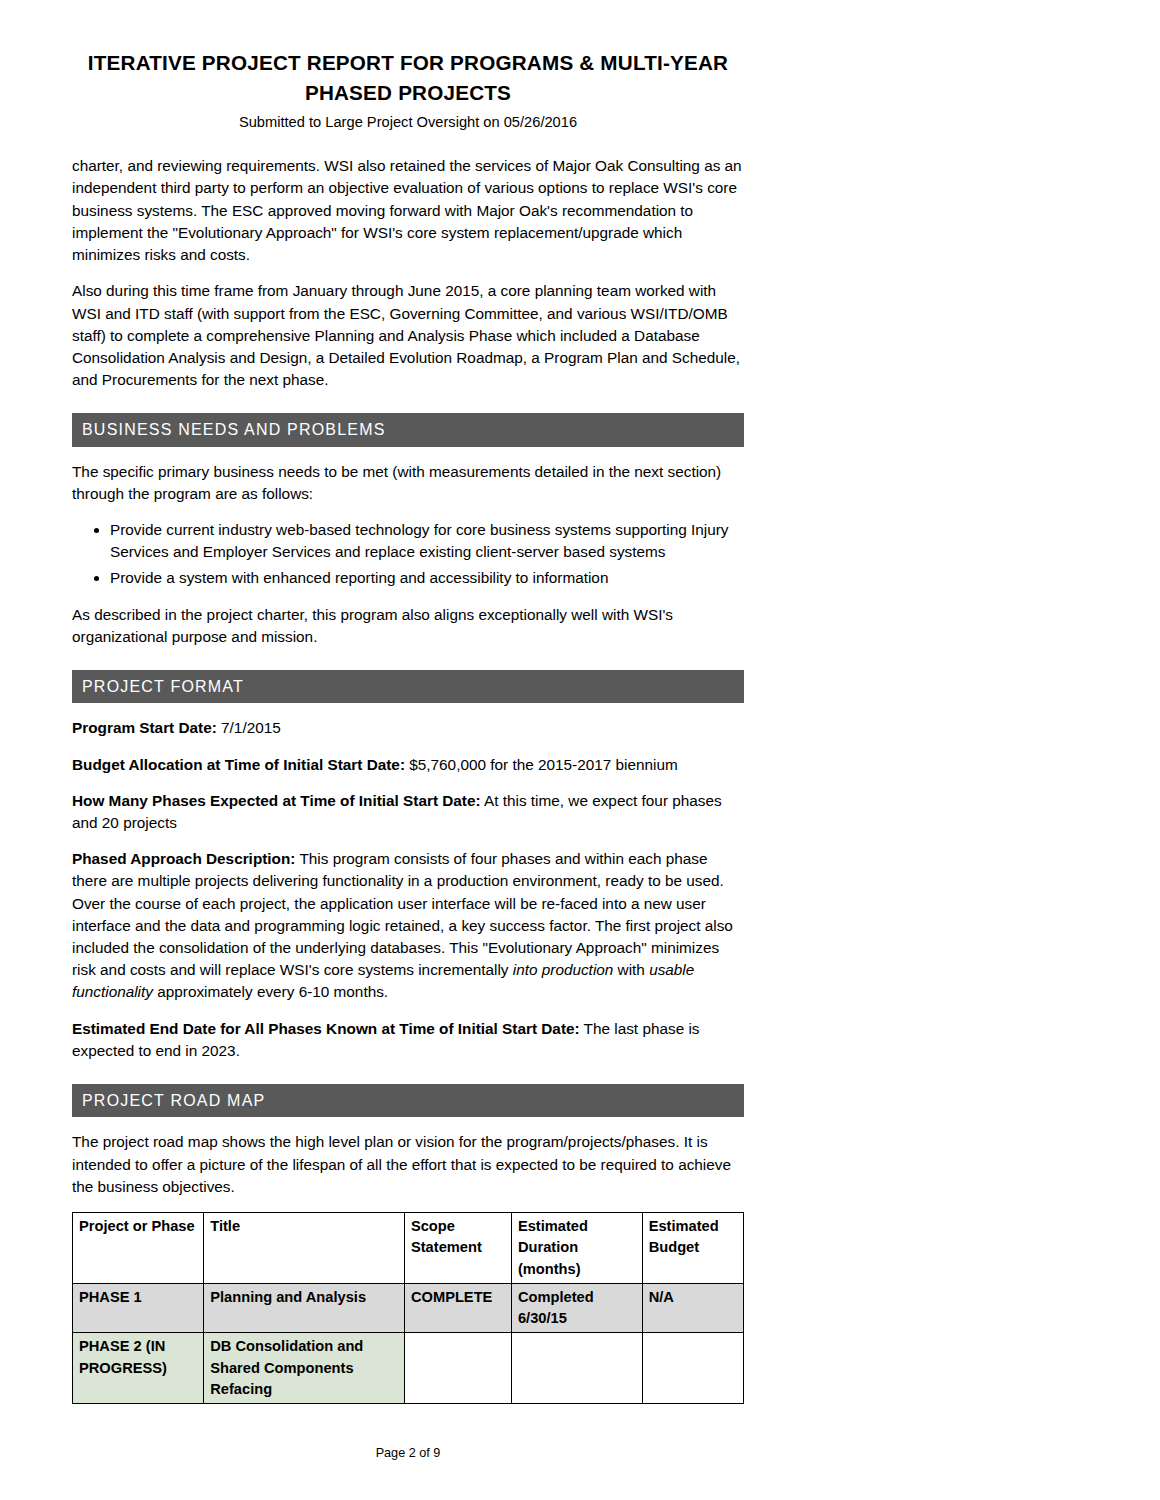ITERATIVE PROJECT REPORT FOR PROGRAMS & MULTI-YEAR PHASED PROJECTS
Submitted to Large Project Oversight on 05/26/2016
charter, and reviewing requirements. WSI also retained the services of Major Oak Consulting as an independent third party to perform an objective evaluation of various options to replace WSI's core business systems. The ESC approved moving forward with Major Oak's recommendation to implement the "Evolutionary Approach" for WSI's core system replacement/upgrade which minimizes risks and costs.
Also during this time frame from January through June 2015, a core planning team worked with WSI and ITD staff (with support from the ESC, Governing Committee, and various WSI/ITD/OMB staff) to complete a comprehensive Planning and Analysis Phase which included a Database Consolidation Analysis and Design, a Detailed Evolution Roadmap, a Program Plan and Schedule, and Procurements for the next phase.
BUSINESS NEEDS AND PROBLEMS
The specific primary business needs to be met (with measurements detailed in the next section) through the program are as follows:
Provide current industry web-based technology for core business systems supporting Injury Services and Employer Services and replace existing client-server based systems
Provide a system with enhanced reporting and accessibility to information
As described in the project charter, this program also aligns exceptionally well with WSI's organizational purpose and mission.
PROJECT FORMAT
Program Start Date: 7/1/2015
Budget Allocation at Time of Initial Start Date: $5,760,000 for the 2015-2017 biennium
How Many Phases Expected at Time of Initial Start Date: At this time, we expect four phases and 20 projects
Phased Approach Description: This program consists of four phases and within each phase there are multiple projects delivering functionality in a production environment, ready to be used. Over the course of each project, the application user interface will be re-faced into a new user interface and the data and programming logic retained, a key success factor. The first project also included the consolidation of the underlying databases. This "Evolutionary Approach" minimizes risk and costs and will replace WSI's core systems incrementally into production with usable functionality approximately every 6-10 months.
Estimated End Date for All Phases Known at Time of Initial Start Date: The last phase is expected to end in 2023.
PROJECT ROAD MAP
The project road map shows the high level plan or vision for the program/projects/phases. It is intended to offer a picture of the lifespan of all the effort that is expected to be required to achieve the business objectives.
| Project or Phase | Title | Scope Statement | Estimated Duration (months) | Estimated Budget |
| --- | --- | --- | --- | --- |
| PHASE 1 | Planning and Analysis | COMPLETE | Completed 6/30/15 | N/A |
| PHASE 2 (IN PROGRESS) | DB Consolidation and Shared Components Refacing | | | |
Page 2 of 9